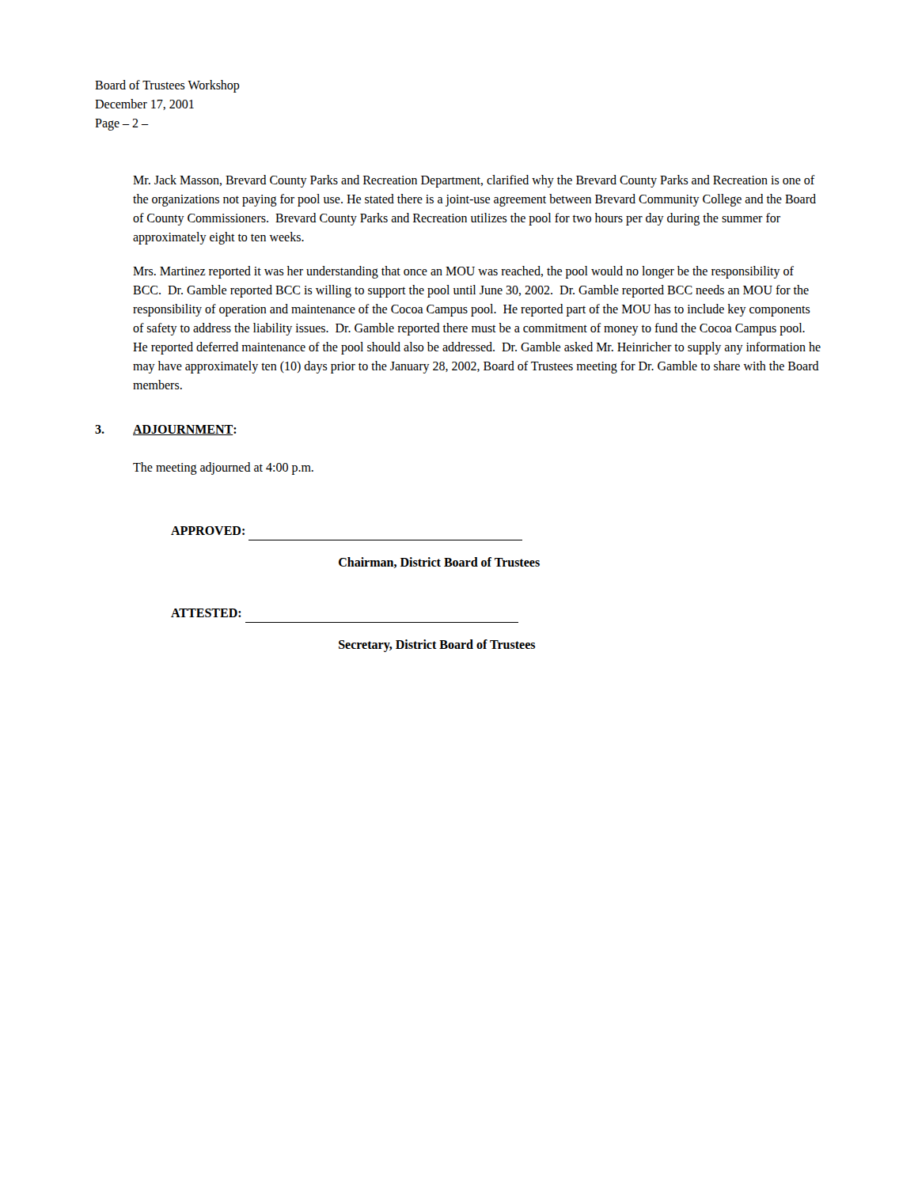Board of Trustees Workshop
December 17, 2001
Page – 2 –
Mr. Jack Masson, Brevard County Parks and Recreation Department, clarified why the Brevard County Parks and Recreation is one of the organizations not paying for pool use. He stated there is a joint-use agreement between Brevard Community College and the Board of County Commissioners. Brevard County Parks and Recreation utilizes the pool for two hours per day during the summer for approximately eight to ten weeks.
Mrs. Martinez reported it was her understanding that once an MOU was reached, the pool would no longer be the responsibility of BCC. Dr. Gamble reported BCC is willing to support the pool until June 30, 2002. Dr. Gamble reported BCC needs an MOU for the responsibility of operation and maintenance of the Cocoa Campus pool. He reported part of the MOU has to include key components of safety to address the liability issues. Dr. Gamble reported there must be a commitment of money to fund the Cocoa Campus pool. He reported deferred maintenance of the pool should also be addressed. Dr. Gamble asked Mr. Heinricher to supply any information he may have approximately ten (10) days prior to the January 28, 2002, Board of Trustees meeting for Dr. Gamble to share with the Board members.
3. ADJOURNMENT:
The meeting adjourned at 4:00 p.m.
APPROVED:
Chairman, District Board of Trustees
ATTESTED:
Secretary, District Board of Trustees